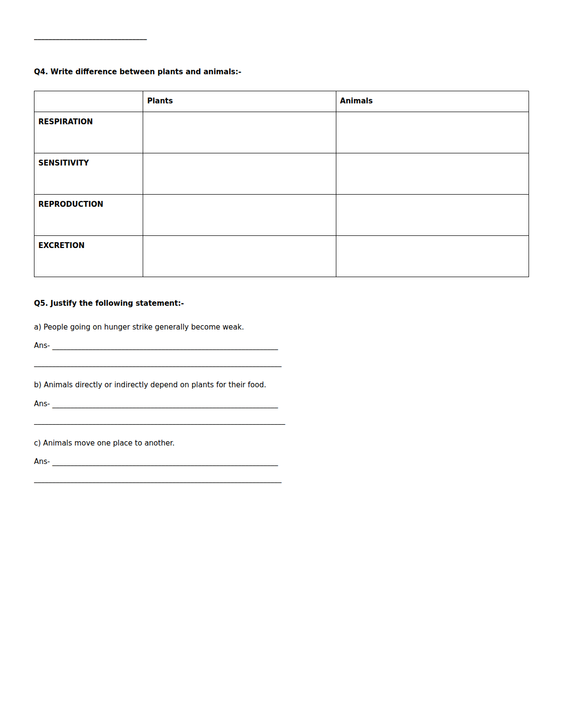_______________________________
Q4. Write difference between plants and animals:-
| | Plants | Animals |
| --- | --- | --- |
| RESPIRATION | | |
| SENSITIVITY | | |
| REPRODUCTION | | |
| EXCRETION | | |
Q5. Justify the following statement:-
a) People going on hunger strike generally become weak.
Ans- ______________________________________________________________
____________________________________________________________________
b) Animals directly or indirectly depend on plants for their food.
Ans- ______________________________________________________________
_____________________________________________________________________
c) Animals move one place to another.
Ans- ______________________________________________________________
____________________________________________________________________